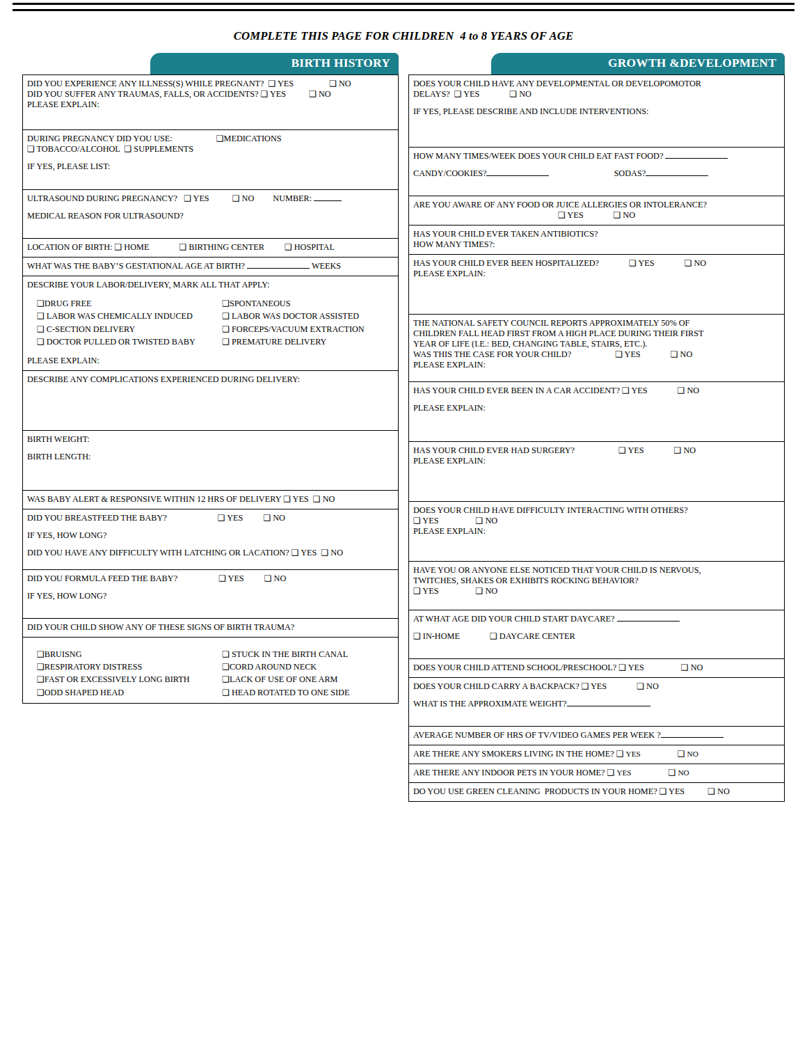COMPLETE THIS PAGE FOR CHILDREN 4 to 8 YEARS OF AGE
| BIRTH HISTORY DID YOU EXPERIENCE ANY ILLNESS(S) WHILE PREGNANT? ❑ YES ❑ NO DID YOU SUFFER ANY TRAUMAS, FALLS, OR ACCIDENTS? ❑ YES ❑ NO PLEASE EXPLAIN: DURING PREGNANCY DID YOU USE: ❑ MEDICATIONS ❑ TOBACCO/ALCOHOL ❑ SUPPLEMENTS IF YES, PLEASE LIST: ULTRASOUND DURING PREGNANCY? ❑ YES ❑ NO NUMBER: MEDICAL REASON FOR ULTRASOUND? LOCATION OF BIRTH: ❑ HOME ❑ BIRTHING CENTER ❑ HOSPITAL WHAT WAS THE BABY’S GESTATIONAL AGE AT BIRTH? WEEKS DESCRIBE YOUR LABOR/DELIVERY, MARK ALL THAT APPLY: ❑ DRUG FREE ❑ LABOR WAS CHEMICALLY INDUCED ❑ C-SECTION DELIVERY ❑ DOCTOR PULLED OR TWISTED BABY ❑ SPONTANEOUS ❑ LABOR WAS DOCTOR ASSISTED ❑ FORCEPS/VACUUM EXTRACTION ❑ PREMATURE DELIVERY PLEASE EXPLAIN: DESCRIBE ANY COMPLICATIONS EXPERIENCED DURING DELIVERY: BIRTH WEIGHT: BIRTH LENGTH: WAS BABY ALERT & RESPONSIVE WITHIN 12 HRS OF DELIVERY ❑ YES ❑ NO DID YOU BREASTFEED THE BABY? ❑ YES ❑ NO IF YES, HOW LONG? DID YOU HAVE ANY DIFFICULTY WITH LATCHING OR LACATION? ❑ YES ❑ NO DID YOU FORMULA FEED THE BABY? ❑ YES ❑ NO IF YES, HOW LONG? DID YOUR CHILD SHOW ANY OF THESE SIGNS OF BIRTH TRAUMA? ❑ BRUISNG ❑ RESPIRATORY DISTRESS ❑ FAST OR EXCESSIVELY LONG BIRTH ❑ ODD SHAPED HEAD ❑ STUCK IN THE BIRTH CANAL ❑ CORD AROUND NECK ❑ LACK OF USE OF ONE ARM ❑ HEAD ROTATED TO ONE SIDE | GROWTH &DEVELOPMENT DOES YOUR CHILD HAVE ANY DEVELOPMENTAL OR DEVELOPOMOTOR DELAYS? ❑ YES ❑ NO IF YES, PLEASE DESCRIBE AND INCLUDE INTERVENTIONS: HOW MANY TIMES/WEEK DOES YOUR CHILD EAT FAST FOOD? CANDY/COOKIES? SODAS? ARE YOU AWARE OF ANY FOOD OR JUICE ALLERGIES OR INTOLERANCE? ❑ YES ❑ NO HAS YOUR CHILD EVER TAKEN ANTIBIOTICS? HOW MANY TIMES?: HAS YOUR CHILD EVER BEEN HOSPITALIZED? ❑ YES ❑ NO PLEASE EXPLAIN: THE NATIONAL SAFETY COUNCIL REPORTS APPROXIMATELY 50% OF CHILDREN FALL HEAD FIRST FROM A HIGH PLACE DURING THEIR FIRST YEAR OF LIFE (I.E.: BED, CHANGING TABLE, STAIRS, ETC.). WAS THIS THE CASE FOR YOUR CHILD? ❑ YES ❑ NO PLEASE EXPLAIN: HAS YOUR CHILD EVER BEEN IN A CAR ACCIDENT? ❑ YES ❑ NO PLEASE EXPLAIN: HAS YOUR CHILD EVER HAD SURGERY? ❑ YES ❑ NO PLEASE EXPLAIN: DOES YOUR CHILD HAVE DIFFICULTY INTERACTING WITH OTHERS? ❑ YES ❑ NO PLEASE EXPLAIN: HAVE YOU OR ANYONE ELSE NOTICED THAT YOUR CHILD IS NERVOUS, TWITCHES, SHAKES OR EXHIBITS ROCKING BEHAVIOR? ❑ YES ❑ NO AT WHAT AGE DID YOUR CHILD START DAYCARE? ❑ IN-HOME ❑ DAYCARE CENTER DOES YOUR CHILD ATTEND SCHOOL/PRESCHOOL? ❑ YES ❑ NO DOES YOUR CHILD CARRY A BACKPACK? ❑ YES ❑ NO WHAT IS THE APPROXIMATE WEIGHT? AVERAGE NUMBER OF HRS OF TV/VIDEO GAMES PER WEEK ? ARE THERE ANY SMOKERS LIVING IN THE HOME? ❑ YES ❑ NO ARE THERE ANY INDOOR PETS IN YOUR HOME? ❑ YES ❑ NO DO YOU USE GREEN CLEANING PRODUCTS IN YOUR HOME? ❑ YES ❑ NO |